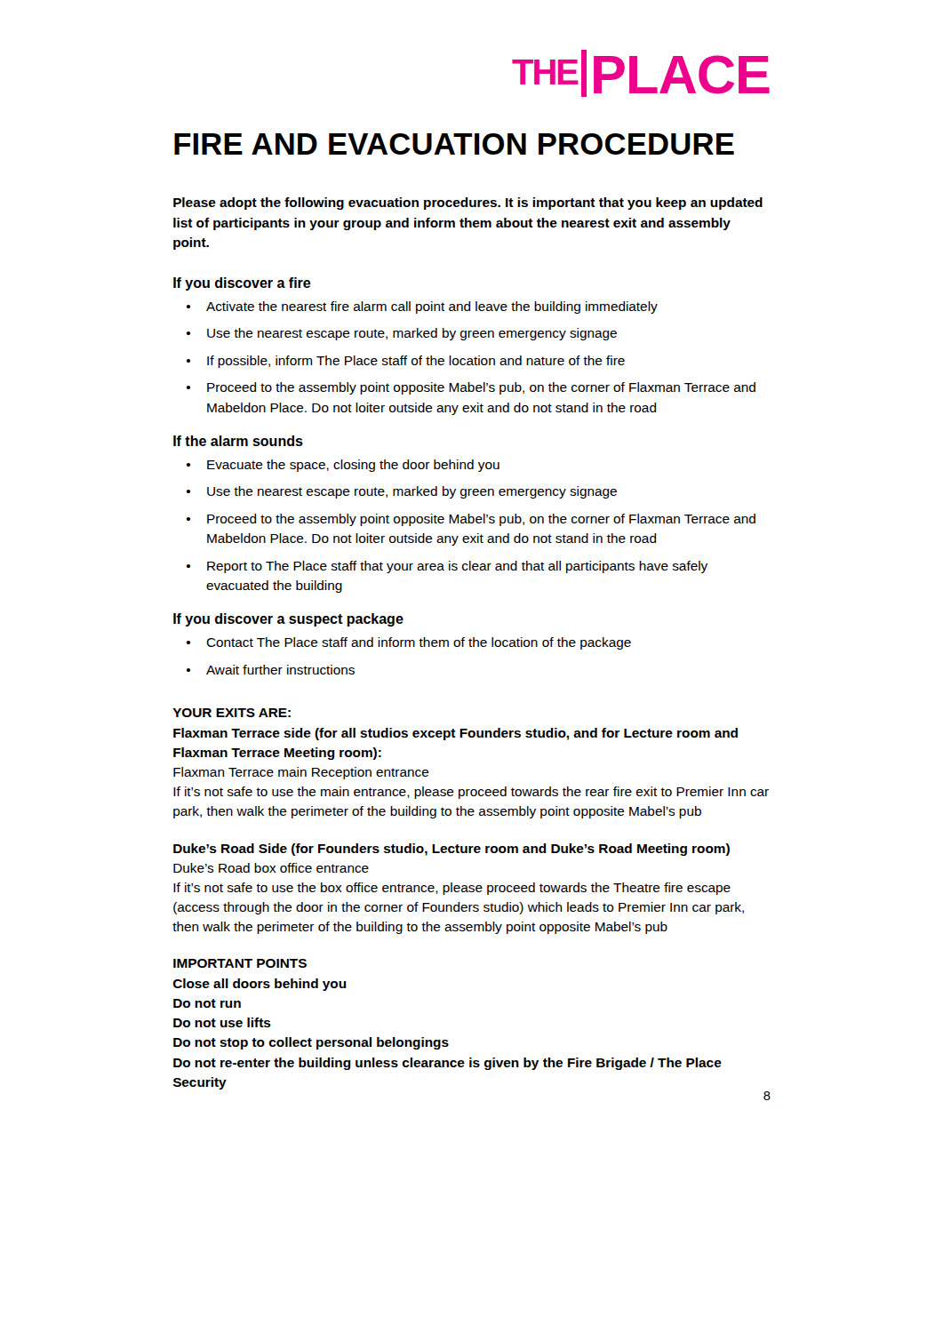THE PLACE
FIRE AND EVACUATION PROCEDURE
Please adopt the following evacuation procedures. It is important that you keep an updated list of participants in your group and inform them about the nearest exit and assembly point.
If you discover a fire
Activate the nearest fire alarm call point and leave the building immediately
Use the nearest escape route, marked by green emergency signage
If possible, inform The Place staff of the location and nature of the fire
Proceed to the assembly point opposite Mabel’s pub, on the corner of Flaxman Terrace and Mabeldon Place. Do not loiter outside any exit and do not stand in the road
If the alarm sounds
Evacuate the space, closing the door behind you
Use the nearest escape route, marked by green emergency signage
Proceed to the assembly point opposite Mabel’s pub, on the corner of Flaxman Terrace and Mabeldon Place. Do not loiter outside any exit and do not stand in the road
Report to The Place staff that your area is clear and that all participants have safely evacuated the building
If you discover a suspect package
Contact The Place staff and inform them of the location of the package
Await further instructions
YOUR EXITS ARE:
Flaxman Terrace side (for all studios except Founders studio, and for Lecture room and Flaxman Terrace Meeting room):
Flaxman Terrace main Reception entrance
If it’s not safe to use the main entrance, please proceed towards the rear fire exit to Premier Inn car park, then walk the perimeter of the building to the assembly point opposite Mabel’s pub
Duke’s Road Side (for Founders studio, Lecture room and Duke’s Road Meeting room)
Duke’s Road box office entrance
If it’s not safe to use the box office entrance, please proceed towards the Theatre fire escape (access through the door in the corner of Founders studio) which leads to Premier Inn car park, then walk the perimeter of the building to the assembly point opposite Mabel’s pub
IMPORTANT POINTS
Close all doors behind you
Do not run
Do not use lifts
Do not stop to collect personal belongings
Do not re-enter the building unless clearance is given by the Fire Brigade / The Place Security
8